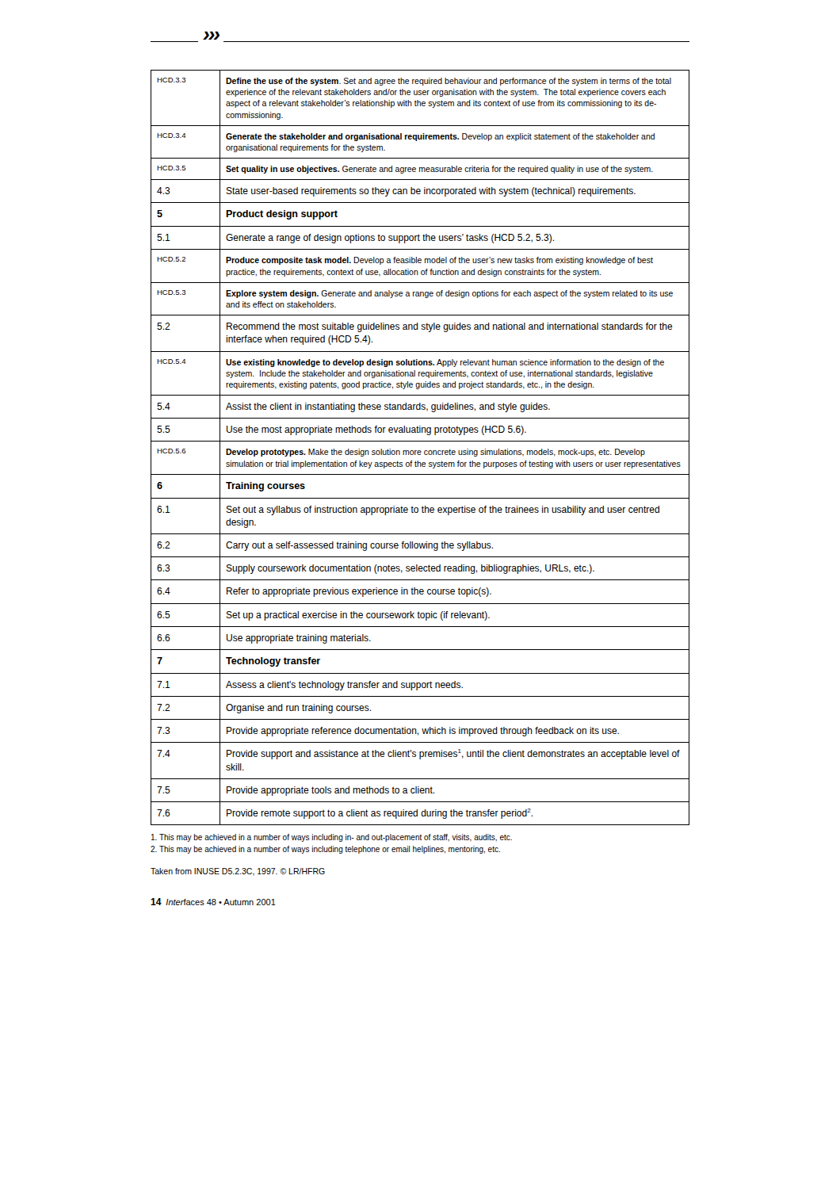›››
| HCD.3.3 | Define the use of the system . Set and agree the required behaviour and performance of the system in terms of the total experience of the relevant stakeholders and/or the user organisation with the system. The total experience covers each aspect of a relevant stakeholder’s relationship with the system and its context of use from its commissioning to its de-commissioning. |
| HCD.3.4 | Generate the stakeholder and organisational requirements. Develop an explicit statement of the stakeholder and organisational requirements for the system. |
| HCD.3.5 | Set quality in use objectives. Generate and agree measurable criteria for the required quality in use of the system. |
| 4.3 | State user-based requirements so they can be incorporated with system (technical) requirements. |
| 5 | Product design support |
| 5.1 | Generate a range of design options to support the users’ tasks (HCD 5.2, 5.3). |
| HCD.5.2 | Produce composite task model. Develop a feasible model of the user’s new tasks from existing knowledge of best practice, the requirements, context of use, allocation of function and design constraints for the system. |
| HCD.5.3 | Explore system design. Generate and analyse a range of design options for each aspect of the system related to its use and its effect on stakeholders. |
| 5.2 | Recommend the most suitable guidelines and style guides and national and international standards for the interface when required (HCD 5.4). |
| HCD.5.4 | Use existing knowledge to develop design solutions. Apply relevant human science information to the design of the system. Include the stakeholder and organisational requirements, context of use, international standards, legislative requirements, existing patents, good practice, style guides and project standards, etc., in the design. |
| 5.4 | Assist the client in instantiating these standards, guidelines, and style guides. |
| 5.5 | Use the most appropriate methods for evaluating prototypes (HCD 5.6). |
| HCD.5.6 | Develop prototypes. Make the design solution more concrete using simulations, models, mock-ups, etc. Develop simulation or trial implementation of key aspects of the system for the purposes of testing with users or user representatives |
| 6 | Training courses |
| 6.1 | Set out a syllabus of instruction appropriate to the expertise of the trainees in usability and user centred design. |
| 6.2 | Carry out a self-assessed training course following the syllabus. |
| 6.3 | Supply coursework documentation (notes, selected reading, bibliographies, URLs, etc.). |
| 6.4 | Refer to appropriate previous experience in the course topic(s). |
| 6.5 | Set up a practical exercise in the coursework topic (if relevant). |
| 6.6 | Use appropriate training materials. |
| 7 | Technology transfer |
| 7.1 | Assess a client's technology transfer and support needs. |
| 7.2 | Organise and run training courses. |
| 7.3 | Provide appropriate reference documentation, which is improved through feedback on its use. |
| 7.4 | Provide support and assistance at the client's premises 1 , until the client demonstrates an acceptable level of skill. |
| 7.5 | Provide appropriate tools and methods to a client. |
| 7.6 | Provide remote support to a client as required during the transfer period 2 . |
1. This may be achieved in a number of ways including in- and out-placement of staff, visits, audits, etc.
2. This may be achieved in a number of ways including telephone or email helplines, mentoring, etc.
Taken from INUSE D5.2.3C, 1997. © LR/HFRG
14 Interfaces 48 • Autumn 2001